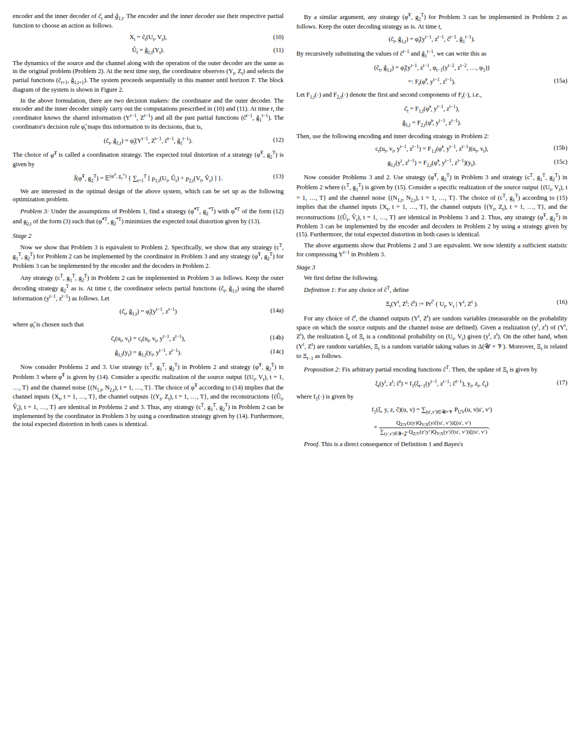encoder and the inner decoder of c̃t and g̃1,t. The encoder and the inner decoder use their respective partial function to choose an action as follows.
Xt = c̃t(Ut, Vt), (10)
Ût = g̃1,t(Yt). (11)
The dynamics of the source and the channel along with the operation of the outer decoder are the same as in the original problem (Problem 2). At the next time step, the coordinator observes (Yt, Zt) and selects the partial functions (c̃t+1, g̃1,t+1). The system proceeds sequentially in this manner until horizon T. The block diagram of the system is shown in Figure 2.
In the above formulation, there are two decision makers: the coordinator and the outer decoder. The encoder and the inner decoder simply carry out the computations prescribed in (10) and (11). At time t, the coordinator knows the shared information (Yt−1, Zt−1) and all the past partial functions (c̃t−1, g̃1t−1). The coordinator's decision rule φ̃t maps this information to its decisions, that is,
(c̃t, g̃1,t) = φ̃t(Yt−1, Zt−1, c̃t−1, g̃1t−1). (12)
The choice of φ̃T is called a coordination strategy. The expected total distortion of a strategy (φ̃T, g2T) is given by
J̃(φ̃T, g2T) = 𝔼(φ̃T, g2T) { ∑t=1T [ ρ1,t(Ut, Ût) + ρ2,t(Vt, V̂t) ] }. (13)
We are interested in the optimal design of the above system, which can be set up as the following optimization problem.
Problem 3: Under the assumptions of Problem 1, find a strategy (φ̃*T, g2*T) with φ̃*T of the form (12) and g2,t of the form (3) such that (φ̃*T, g2*T) minimizes the expected total distortion given by (13).
Stage 2
Now we show that Problem 3 is equivalent to Problem 2. Specifically, we show that any strategy (cT, g1T, g2T) for Problem 2 can be implemented by the coordinator in Problem 3 and any strategy (φ̃T, g2T) for Problem 3 can be implemented by the encoder and the decoders in Problem 2.
Any strategy (cT, g1T, g2T) in Problem 2 can be implemented in Problem 3 as follows. Keep the outer decoding strategy g2T as is. At time t, the coordinator selects partial functions (c̃t, g̃1,t) using the shared information (yt−1, zt−1) as follows. Let
(c̃t, g̃1,t) = φ̃t(yt−1, zt−1) (14a)
where φ̃t is chosen such that
c̃t(ut, vt) = ct(ut, vt, yt−1, zt−1), (14b)
g̃1,t(yt) = g1,t(yt, yt−1, zt−1). (14c)
Now consider Problems 2 and 3. Use strategy (cT, g1T, g2T) in Problem 2 and strategy (φ̃T, g2T) in Problem 3 where φ̃T is given by (14). Consider a specific realization of the source output {(Ut, Vt), t = 1, …, T} and the channel noise {(N1,t, N2,t), t = 1, …, T}. The choice of φ̃T according to (14) implies that the channel inputs {Xt, t = 1, …, T}, the channel outputs {(Yt, Zt), t = 1, …, T}, and the reconstructions {(Ût, V̂t), t = 1, …, T} are identical in Problems 2 and 3. Thus, any strategy (cT, g1T, g2T) in Problem 2 can be implemented by the coordinator in Problem 3 by using a coordination strategy given by (14). Furthermore, the total expected distortion in both cases is identical.
By a similar argument, any strategy (φ̃T, g2T) for Problem 3 can be implemented in Problem 2 as follows. Keep the outer decoding strategy as is. At time t,
(c̃t, g̃1,t) = φ̃t(yt−1, zt−1, c̃t−1, g̃1t−1).
By recursively substituting the values of c̃t−1 and g̃1t−1, we can write this as
(c̃t, g̃1,t) = φ̃t(yt−1, zt−1, φt−1(yt−2, zt−2, …, φ1))
=: Ft(φ̃t, yt−1, zt−1). (15a)
Let F1,t(·) and F2,t(·) denote the first and second components of Ft(·), i.e.,
c̃t = F1,t(φ̃t, yt−1, zt−1),
g̃1,t = F2,t(φ̃t, yt−1, zt−1).
Then, use the following encoding and inner decoding strategy in Problem 2:
ct(ut, vt, yt−1, zt−1) = F1,t(φ̃t, yt−1, zt−1)(ut, vt), (15b)
g1,t(yt, zt−1) = F2,t(φ̃t, yt−1, zt−1)(yt). (15c)
Now consider Problems 3 and 2. Use strategy (φ̃T, g2T) in Problem 3 and strategy (cT, g1T, g2T) in Problem 2 where (cT, g1T) is given by (15). Consider a specific realization of the source output {(Ut, Vt), t = 1, …, T} and the channel noise {(N1,t, N2,t), t = 1, …, T}. The choice of (cT, g1T) according to (15) implies that the channel inputs {Xt, t = 1, …, T}, the channel outputs {(Yt, Zt), t = 1, …, T}, and the reconstructions {(Ût, V̂t), t = 1, …, T} are identical in Problems 3 and 2. Thus, any strategy (φ̃T, g2T) in Problem 3 can be implemented by the encoder and decoders in Problem 2 by using a strategy given by (15). Furthermore, the total expected distortion in both cases is identical.
The above arguments show that Problems 2 and 3 are equivalent. We now identify a sufficient statistic for compressing Yt−1 in Problem 3.
Stage 3
We first define the following.
Definition 1: For any choice of c̃T, define
Ξt(Yt, Zt; c̃t) := Prc̃t ( Ut, Vt | Yt, Zt ). (16)
For any choice of c̃t, the channel outputs (Yt, Zt) are random variables (measurable on the probability space on which the source outputs and the channel noise are defined). Given a realization (yt, zt) of (Yt, Zt), the realization ξt of Ξt is a conditional probability on (Ut, Vt) given (yt, zt). On the other hand, when (Yt, Zt) are random variables, Ξt is a random variable taking values in Δ(𝒰 × 𝒱). Moreover, Ξt is related to Ξt−1 as follows.
Proposition 2: Fix arbitrary partial encoding functions c̃T. Then, the update of Ξt is given by
ξt(yt, zt; c̃t) = f1(ξt−1(yt−1, zt−1; c̃t−1), yt, zt, c̃t) (17)
where f1(·) is given by
f1(ξ, y, z, ĉ)(u, v) = ∑(u′,v′)∈𝒰×𝒱 PUV(u, v|u′, v′)
× QZ|Y(z|y)QY|X(y|c̃(u′, v′))ξ(u′, v′)∑(y′,z′)∈𝒴×𝒵 QZ|Y(z′|y′)QY|X(y′|c̃(u′, v′))ξ(u′, v′).
Proof. This is a direct consequence of Definition 1 and Bayes's